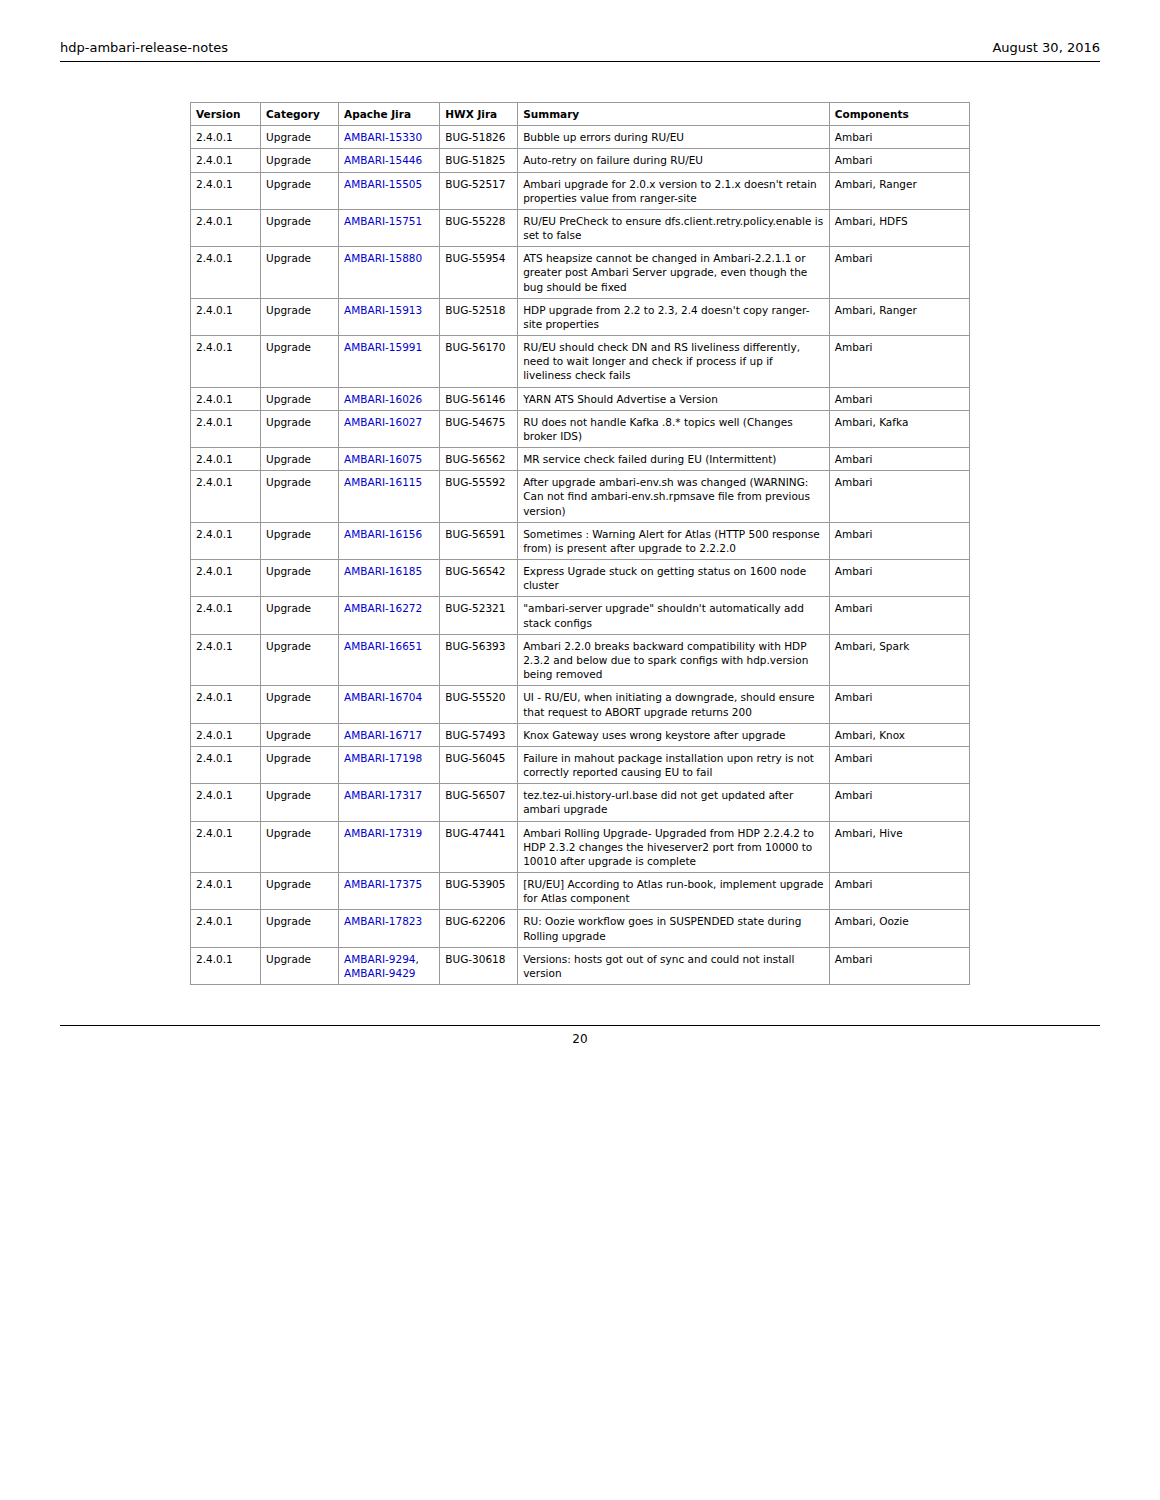hdp-ambari-release-notes August 30, 2016
| Version | Category | Apache Jira | HWX Jira | Summary | Components |
| --- | --- | --- | --- | --- | --- |
| 2.4.0.1 | Upgrade | AMBARI-15330 | BUG-51826 | Bubble up errors during RU/EU | Ambari |
| 2.4.0.1 | Upgrade | AMBARI-15446 | BUG-51825 | Auto-retry on failure during RU/EU | Ambari |
| 2.4.0.1 | Upgrade | AMBARI-15505 | BUG-52517 | Ambari upgrade for 2.0.x version to 2.1.x doesn't retain properties value from ranger-site | Ambari, Ranger |
| 2.4.0.1 | Upgrade | AMBARI-15751 | BUG-55228 | RU/EU PreCheck to ensure dfs.client.retry.policy.enable is set to false | Ambari, HDFS |
| 2.4.0.1 | Upgrade | AMBARI-15880 | BUG-55954 | ATS heapsize cannot be changed in Ambari-2.2.1.1 or greater post Ambari Server upgrade, even though the bug should be fixed | Ambari |
| 2.4.0.1 | Upgrade | AMBARI-15913 | BUG-52518 | HDP upgrade from 2.2 to 2.3, 2.4 doesn't copy ranger-site properties | Ambari, Ranger |
| 2.4.0.1 | Upgrade | AMBARI-15991 | BUG-56170 | RU/EU should check DN and RS liveliness differently, need to wait longer and check if process if up if liveliness check fails | Ambari |
| 2.4.0.1 | Upgrade | AMBARI-16026 | BUG-56146 | YARN ATS Should Advertise a Version | Ambari |
| 2.4.0.1 | Upgrade | AMBARI-16027 | BUG-54675 | RU does not handle Kafka .8.* topics well (Changes broker IDS) | Ambari, Kafka |
| 2.4.0.1 | Upgrade | AMBARI-16075 | BUG-56562 | MR service check failed during EU (Intermittent) | Ambari |
| 2.4.0.1 | Upgrade | AMBARI-16115 | BUG-55592 | After upgrade ambari-env.sh was changed (WARNING: Can not find ambari-env.sh.rpmsave file from previous version) | Ambari |
| 2.4.0.1 | Upgrade | AMBARI-16156 | BUG-56591 | Sometimes : Warning Alert for Atlas (HTTP 500 response from) is present after upgrade to 2.2.2.0 | Ambari |
| 2.4.0.1 | Upgrade | AMBARI-16185 | BUG-56542 | Express Ugrade stuck on getting status on 1600 node cluster | Ambari |
| 2.4.0.1 | Upgrade | AMBARI-16272 | BUG-52321 | "ambari-server upgrade" shouldn't automatically add stack configs | Ambari |
| 2.4.0.1 | Upgrade | AMBARI-16651 | BUG-56393 | Ambari 2.2.0 breaks backward compatibility with HDP 2.3.2 and below due to spark configs with hdp.version being removed | Ambari, Spark |
| 2.4.0.1 | Upgrade | AMBARI-16704 | BUG-55520 | UI - RU/EU, when initiating a downgrade, should ensure that request to ABORT upgrade returns 200 | Ambari |
| 2.4.0.1 | Upgrade | AMBARI-16717 | BUG-57493 | Knox Gateway uses wrong keystore after upgrade | Ambari, Knox |
| 2.4.0.1 | Upgrade | AMBARI-17198 | BUG-56045 | Failure in mahout package installation upon retry is not correctly reported causing EU to fail | Ambari |
| 2.4.0.1 | Upgrade | AMBARI-17317 | BUG-56507 | tez.tez-ui.history-url.base did not get updated after ambari upgrade | Ambari |
| 2.4.0.1 | Upgrade | AMBARI-17319 | BUG-47441 | Ambari Rolling Upgrade- Upgraded from HDP 2.2.4.2 to HDP 2.3.2 changes the hiveserver2 port from 10000 to 10010 after upgrade is complete | Ambari, Hive |
| 2.4.0.1 | Upgrade | AMBARI-17375 | BUG-53905 | [RU/EU] According to Atlas run-book, implement upgrade for Atlas component | Ambari |
| 2.4.0.1 | Upgrade | AMBARI-17823 | BUG-62206 | RU: Oozie workflow goes in SUSPENDED state during Rolling upgrade | Ambari, Oozie |
| 2.4.0.1 | Upgrade | AMBARI-9294 , AMBARI-9429 | BUG-30618 | Versions: hosts got out of sync and could not install version | Ambari |
20